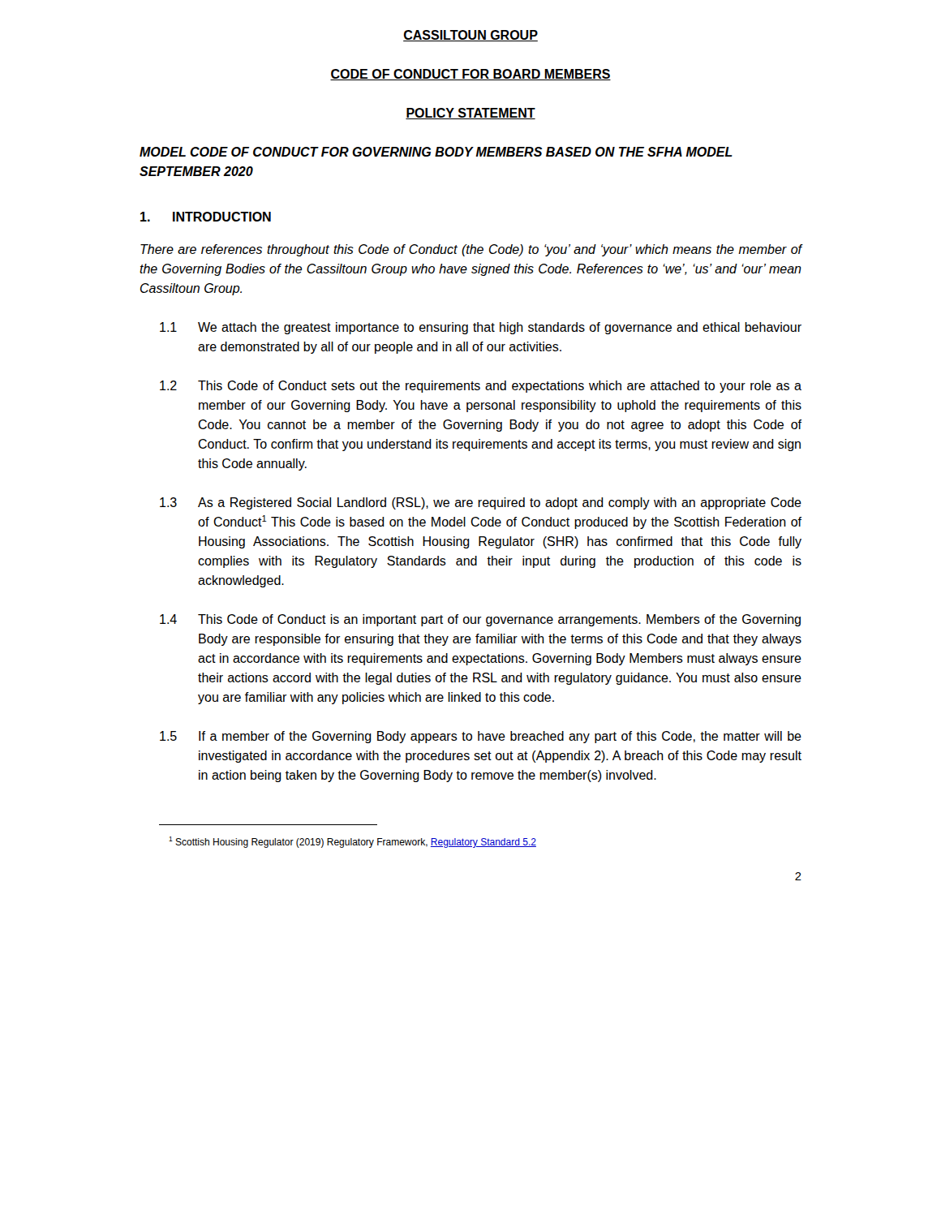CASSILTOUN GROUP
CODE OF CONDUCT FOR BOARD MEMBERS
POLICY STATEMENT
MODEL CODE OF CONDUCT FOR GOVERNING BODY MEMBERS BASED ON THE SFHA MODEL SEPTEMBER 2020
1. INTRODUCTION
There are references throughout this Code of Conduct (the Code) to ‘you’ and ‘your’ which means the member of the Governing Bodies of the Cassiltoun Group who have signed this Code. References to ‘we’, ‘us’ and ‘our’ mean Cassiltoun Group.
1.1 We attach the greatest importance to ensuring that high standards of governance and ethical behaviour are demonstrated by all of our people and in all of our activities.
1.2 This Code of Conduct sets out the requirements and expectations which are attached to your role as a member of our Governing Body. You have a personal responsibility to uphold the requirements of this Code. You cannot be a member of the Governing Body if you do not agree to adopt this Code of Conduct. To confirm that you understand its requirements and accept its terms, you must review and sign this Code annually.
1.3 As a Registered Social Landlord (RSL), we are required to adopt and comply with an appropriate Code of Conduct1 This Code is based on the Model Code of Conduct produced by the Scottish Federation of Housing Associations. The Scottish Housing Regulator (SHR) has confirmed that this Code fully complies with its Regulatory Standards and their input during the production of this code is acknowledged.
1.4 This Code of Conduct is an important part of our governance arrangements. Members of the Governing Body are responsible for ensuring that they are familiar with the terms of this Code and that they always act in accordance with its requirements and expectations. Governing Body Members must always ensure their actions accord with the legal duties of the RSL and with regulatory guidance. You must also ensure you are familiar with any policies which are linked to this code.
1.5 If a member of the Governing Body appears to have breached any part of this Code, the matter will be investigated in accordance with the procedures set out at (Appendix 2). A breach of this Code may result in action being taken by the Governing Body to remove the member(s) involved.
1 Scottish Housing Regulator (2019) Regulatory Framework, Regulatory Standard 5.2
2